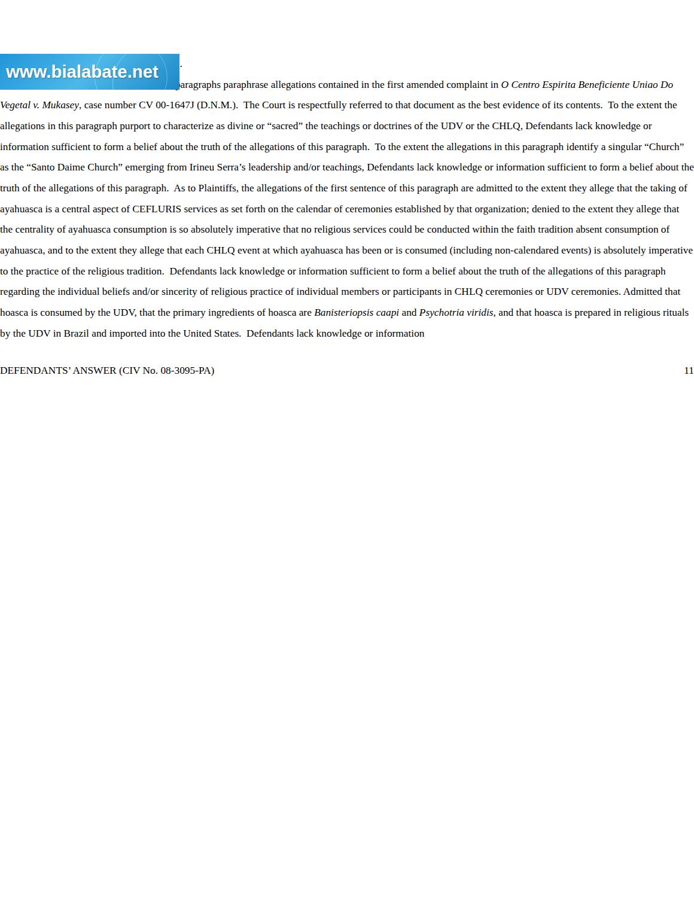www.bialabate.net
(UDV) is a Brazilian religious organization.
43. Denied to the extent that these paragraphs paraphrase allegations contained in the first amended complaint in O Centro Espirita Beneficiente Uniao Do Vegetal v. Mukasey, case number CV 00-1647J (D.N.M.). The Court is respectfully referred to that document as the best evidence of its contents. To the extent the allegations in this paragraph purport to characterize as divine or “sacred” the teachings or doctrines of the UDV or the CHLQ, Defendants lack knowledge or information sufficient to form a belief about the truth of the allegations of this paragraph. To the extent the allegations in this paragraph identify a singular “Church” as the “Santo Daime Church” emerging from Irineu Serra’s leadership and/or teachings, Defendants lack knowledge or information sufficient to form a belief about the truth of the allegations of this paragraph. As to Plaintiffs, the allegations of the first sentence of this paragraph are admitted to the extent they allege that the taking of ayahuasca is a central aspect of CEFLURIS services as set forth on the calendar of ceremonies established by that organization; denied to the extent they allege that the centrality of ayahuasca consumption is so absolutely imperative that no religious services could be conducted within the faith tradition absent consumption of ayahuasca, and to the extent they allege that each CHLQ event at which ayahuasca has been or is consumed (including non-calendared events) is absolutely imperative to the practice of the religious tradition. Defendants lack knowledge or information sufficient to form a belief about the truth of the allegations of this paragraph regarding the individual beliefs and/or sincerity of religious practice of individual members or participants in CHLQ ceremonies or UDV ceremonies. Admitted that hoasca is consumed by the UDV, that the primary ingredients of hoasca are Banisteriopsis caapi and Psychotria viridis, and that hoasca is prepared in religious rituals by the UDV in Brazil and imported into the United States. Defendants lack knowledge or information
DEFENDANTS’ ANSWER (CIV No. 08-3095-PA) 11